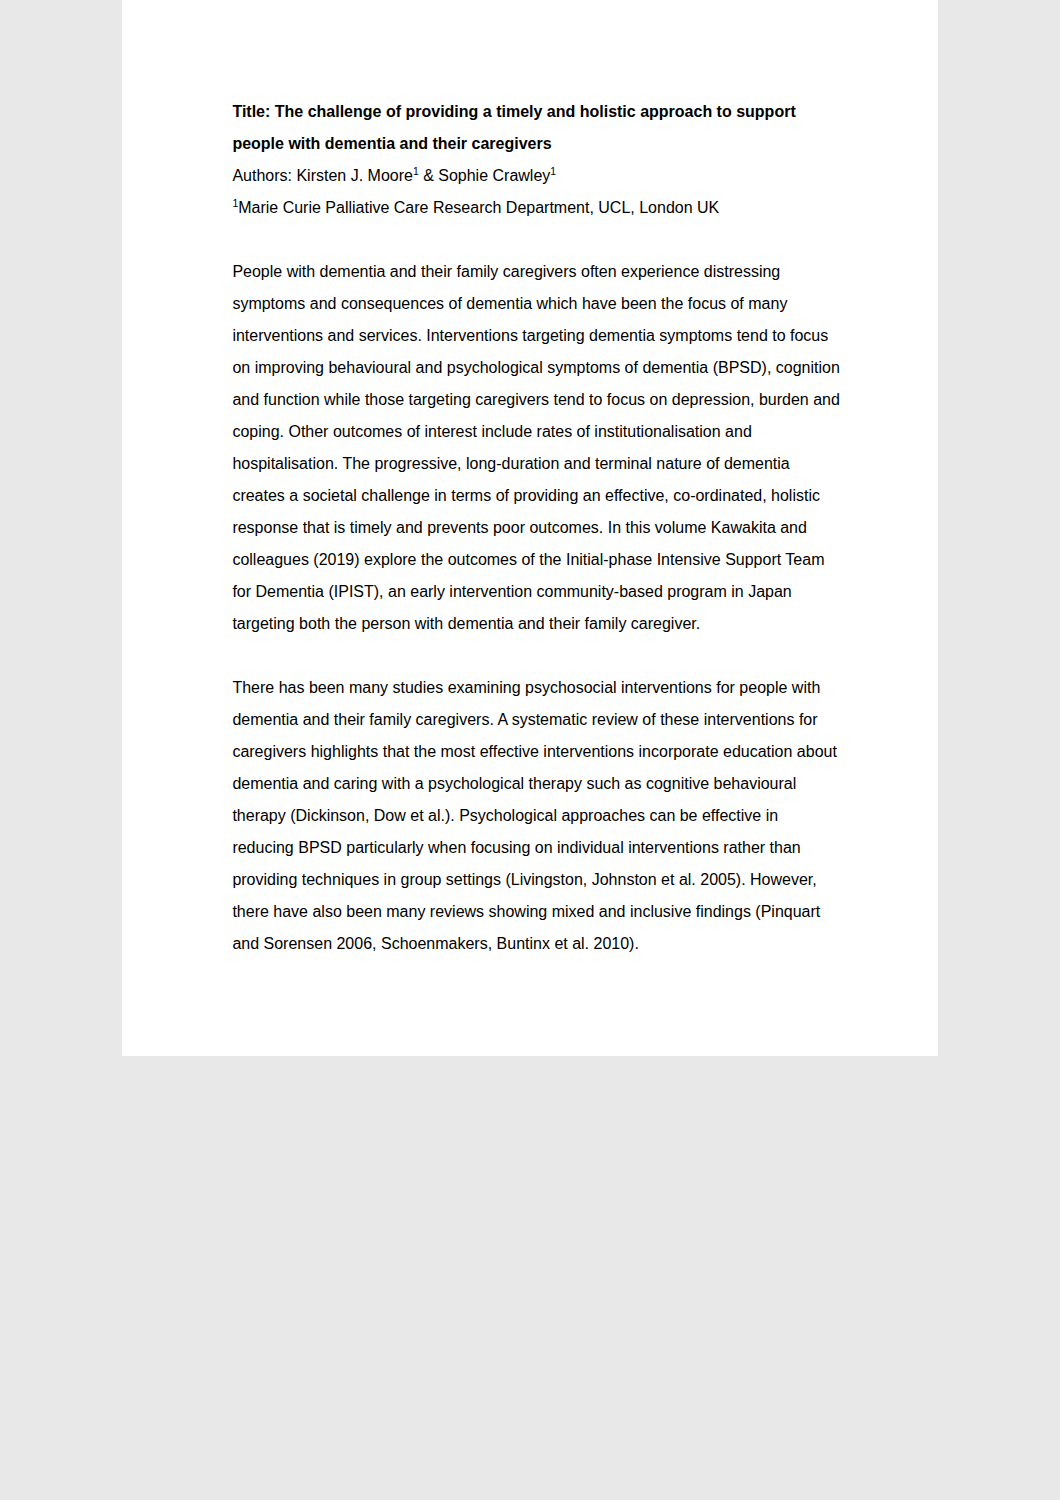Title: The challenge of providing a timely and holistic approach to support people with dementia and their caregivers
Authors: Kirsten J. Moore1 & Sophie Crawley1
1Marie Curie Palliative Care Research Department, UCL, London UK
People with dementia and their family caregivers often experience distressing symptoms and consequences of dementia which have been the focus of many interventions and services. Interventions targeting dementia symptoms tend to focus on improving behavioural and psychological symptoms of dementia (BPSD), cognition and function while those targeting caregivers tend to focus on depression, burden and coping. Other outcomes of interest include rates of institutionalisation and hospitalisation. The progressive, long-duration and terminal nature of dementia creates a societal challenge in terms of providing an effective, co-ordinated, holistic response that is timely and prevents poor outcomes. In this volume Kawakita and colleagues (2019) explore the outcomes of the Initial-phase Intensive Support Team for Dementia (IPIST), an early intervention community-based program in Japan targeting both the person with dementia and their family caregiver.
There has been many studies examining psychosocial interventions for people with dementia and their family caregivers. A systematic review of these interventions for caregivers highlights that the most effective interventions incorporate education about dementia and caring with a psychological therapy such as cognitive behavioural therapy (Dickinson, Dow et al.). Psychological approaches can be effective in reducing BPSD particularly when focusing on individual interventions rather than providing techniques in group settings (Livingston, Johnston et al. 2005). However, there have also been many reviews showing mixed and inclusive findings (Pinquart and Sorensen 2006, Schoenmakers, Buntinx et al. 2010).